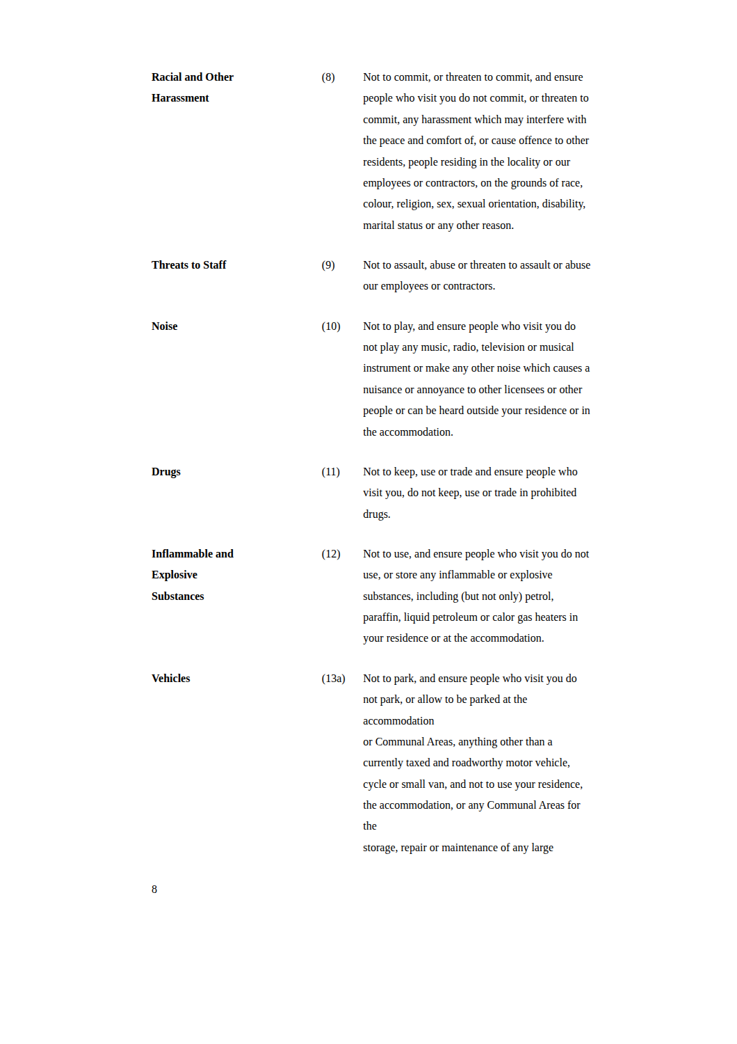| Racial and Other Harassment | (8) | Not to commit, or threaten to commit, and ensure people who visit you do not commit, or threaten to commit, any harassment which may interfere with the peace and comfort of, or cause offence to other residents, people residing in the locality or our employees or contractors, on the grounds of race, colour, religion, sex, sexual orientation, disability, marital status or any other reason. |
| Threats to Staff | (9) | Not to assault, abuse or threaten to assault or abuse our employees or contractors. |
| Noise | (10) | Not to play, and ensure people who visit you do not play any music, radio, television or musical instrument or make any other noise which causes a nuisance or annoyance to other licensees or other people or can be heard outside your residence or in the accommodation. |
| Drugs | (11) | Not to keep, use or trade and ensure people who visit you, do not keep, use or trade in prohibited drugs. |
| Inflammable and Explosive Substances | (12) | Not to use, and ensure people who visit you do not use, or store any inflammable or explosive substances, including (but not only) petrol, paraffin, liquid petroleum or calor gas heaters in your residence or at the accommodation. |
| Vehicles | (13a) | Not to park, and ensure people who visit you do not park, or allow to be parked at the accommodation or Communal Areas, anything other than a currently taxed and roadworthy motor vehicle, cycle or small van, and not to use your residence, the accommodation, or any Communal Areas for the storage, repair or maintenance of any large |
8